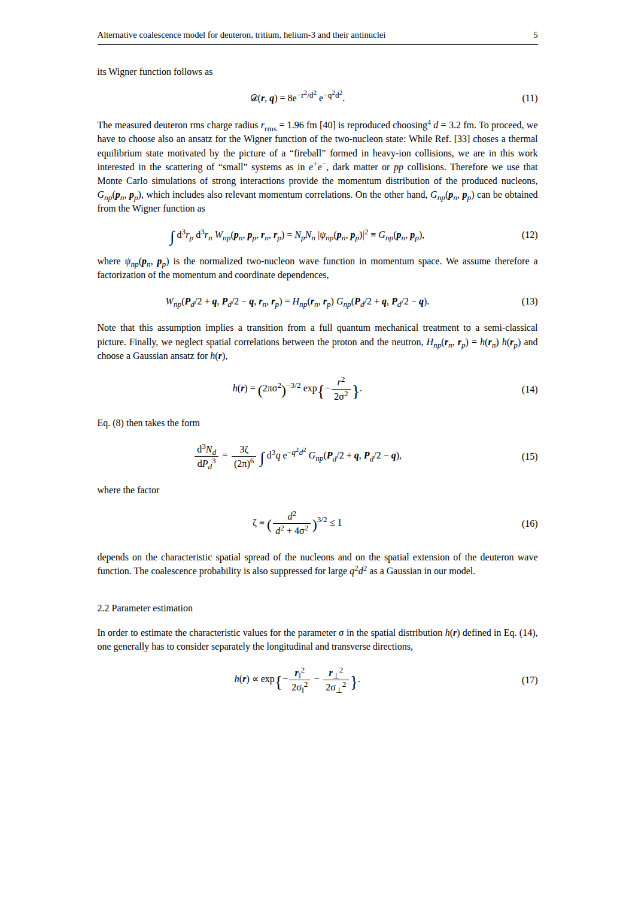Alternative coalescence model for deuteron, tritium, helium-3 and their antinuclei 5
its Wigner function follows as
𝒟(r, q) = 8e−r2/d2 e−q2d2.
(11)
The measured deuteron rms charge radius rrms = 1.96 fm [40] is reproduced choosing4 d = 3.2 fm. To proceed, we have to choose also an ansatz for the Wigner function of the two-nucleon state: While Ref. [33] choses a thermal equilibrium state motivated by the picture of a “fireball” formed in heavy-ion collisions, we are in this work interested in the scattering of “small” systems as in e+e−, dark matter or pp collisions. Therefore we use that Monte Carlo simulations of strong interactions provide the momentum distribution of the produced nucleons, Gnp(pn, pp), which includes also relevant momentum correlations. On the other hand, Gnp(pn, pp) can be obtained from the Wigner function as
∫ d3rp d3rn Wnp(pn, pp, rn, rp) = NpNn |ψnp(pn, pp)|2 ≡ Gnp(pn, pp),
(12)
where ψnp(pn, pp) is the normalized two-nucleon wave function in momentum space. We assume therefore a factorization of the momentum and coordinate dependences,
Wnp(Pd/2 + q, Pd/2 − q, rn, rp) = Hnp(rn, rp) Gnp(Pd/2 + q, Pd/2 − q).
(13)
Note that this assumption implies a transition from a full quantum mechanical treatment to a semi-classical picture. Finally, we neglect spatial correlations between the proton and the neutron, Hnp(rn, rp) = h(rn) h(rp) and choose a Gaussian ansatz for h(r),
h(r) = (2πσ2)−3/2 exp{−r22σ2}.
(14)
Eq. (8) then takes the form
d3Nd dPd3 = 3ζ(2π)6 ∫ d3q e−q2d2 Gnp(Pd/2 + q, Pd/2 − q),
(15)
where the factor
ζ ≡ (d2 d2 + 4σ2)3/2 ≤ 1
(16)
depends on the characteristic spatial spread of the nucleons and on the spatial extension of the deuteron wave function. The coalescence probability is also suppressed for large q2d2 as a Gaussian in our model.
2.2 Parameter estimation
In order to estimate the characteristic values for the parameter σ in the spatial distribution h(r) defined in Eq. (14), one generally has to consider separately the longitudinal and transverse directions,
h(r) ∝ exp{−r‖22σ‖2 − r⊥22σ⊥2}.
(17)